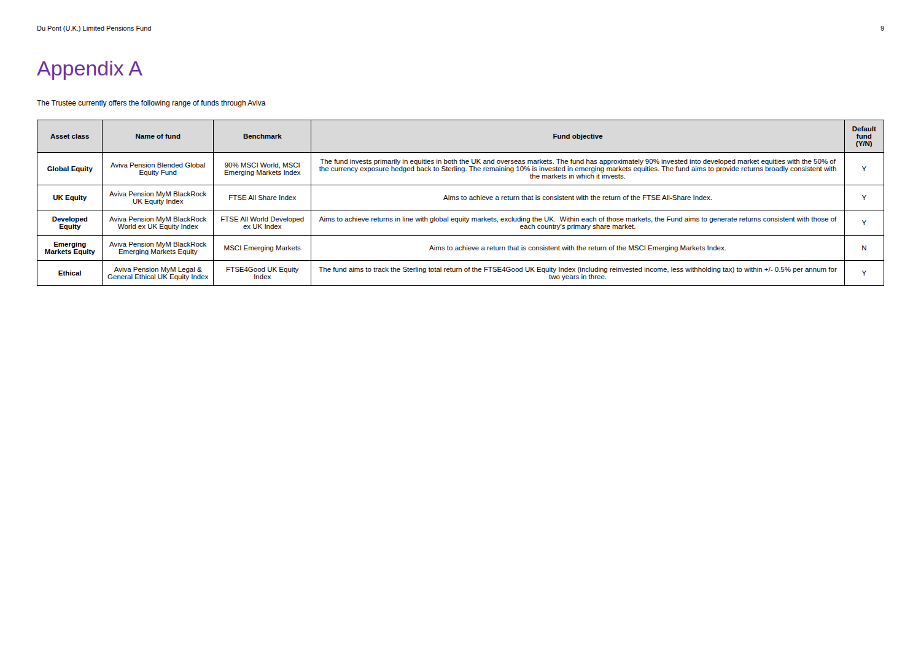Du Pont (U.K.) Limited Pensions Fund 9
Appendix A
The Trustee currently offers the following range of funds through Aviva
| Asset class | Name of fund | Benchmark | Fund objective | Default fund (Y/N) |
| --- | --- | --- | --- | --- |
| Global Equity | Aviva Pension Blended Global Equity Fund | 90% MSCI World, MSCI Emerging Markets Index | The fund invests primarily in equities in both the UK and overseas markets. The fund has approximately 90% invested into developed market equities with the 50% of the currency exposure hedged back to Sterling. The remaining 10% is invested in emerging markets equities. The fund aims to provide returns broadly consistent with the markets in which it invests. | Y |
| UK Equity | Aviva Pension MyM BlackRock UK Equity Index | FTSE All Share Index | Aims to achieve a return that is consistent with the return of the FTSE All-Share Index. | Y |
| Developed Equity | Aviva Pension MyM BlackRock World ex UK Equity Index | FTSE All World Developed ex UK Index | Aims to achieve returns in line with global equity markets, excluding the UK. Within each of those markets, the Fund aims to generate returns consistent with those of each country's primary share market. | Y |
| Emerging Markets Equity | Aviva Pension MyM BlackRock Emerging Markets Equity | MSCI Emerging Markets | Aims to achieve a return that is consistent with the return of the MSCI Emerging Markets Index. | N |
| Ethical | Aviva Pension MyM Legal & General Ethical UK Equity Index | FTSE4Good UK Equity Index | The fund aims to track the Sterling total return of the FTSE4Good UK Equity Index (including reinvested income, less withholding tax) to within +/- 0.5% per annum for two years in three. | Y |